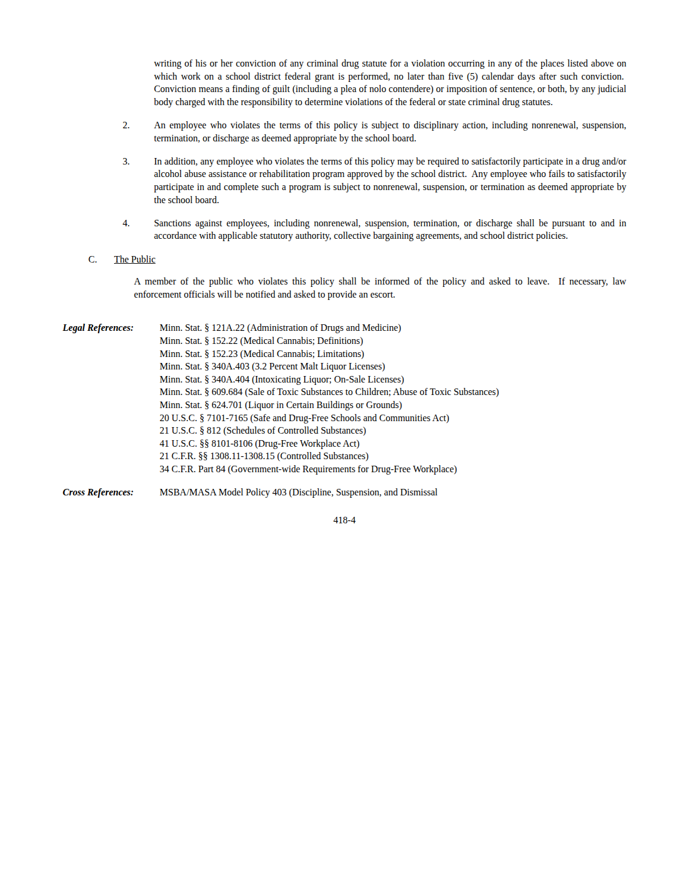writing of his or her conviction of any criminal drug statute for a violation occurring in any of the places listed above on which work on a school district federal grant is performed, no later than five (5) calendar days after such conviction. Conviction means a finding of guilt (including a plea of nolo contendere) or imposition of sentence, or both, by any judicial body charged with the responsibility to determine violations of the federal or state criminal drug statutes.
2. An employee who violates the terms of this policy is subject to disciplinary action, including nonrenewal, suspension, termination, or discharge as deemed appropriate by the school board.
3. In addition, any employee who violates the terms of this policy may be required to satisfactorily participate in a drug and/or alcohol abuse assistance or rehabilitation program approved by the school district. Any employee who fails to satisfactorily participate in and complete such a program is subject to nonrenewal, suspension, or termination as deemed appropriate by the school board.
4. Sanctions against employees, including nonrenewal, suspension, termination, or discharge shall be pursuant to and in accordance with applicable statutory authority, collective bargaining agreements, and school district policies.
C. The Public
A member of the public who violates this policy shall be informed of the policy and asked to leave. If necessary, law enforcement officials will be notified and asked to provide an escort.
| Legal References: | Minn. Stat. § 121A.22 (Administration of Drugs and Medicine) Minn. Stat. § 152.22 (Medical Cannabis; Definitions) Minn. Stat. § 152.23 (Medical Cannabis; Limitations) Minn. Stat. § 340A.403 (3.2 Percent Malt Liquor Licenses) Minn. Stat. § 340A.404 (Intoxicating Liquor; On-Sale Licenses) Minn. Stat. § 609.684 (Sale of Toxic Substances to Children; Abuse of Toxic Substances) Minn. Stat. § 624.701 (Liquor in Certain Buildings or Grounds) 20 U.S.C. § 7101-7165 (Safe and Drug-Free Schools and Communities Act) 21 U.S.C. § 812 (Schedules of Controlled Substances) 41 U.S.C. §§ 8101-8106 (Drug-Free Workplace Act) 21 C.F.R. §§ 1308.11-1308.15 (Controlled Substances) 34 C.F.R. Part 84 (Government-wide Requirements for Drug-Free Workplace) |
| Cross References: | MSBA/MASA Model Policy 403 (Discipline, Suspension, and Dismissal |
418-4